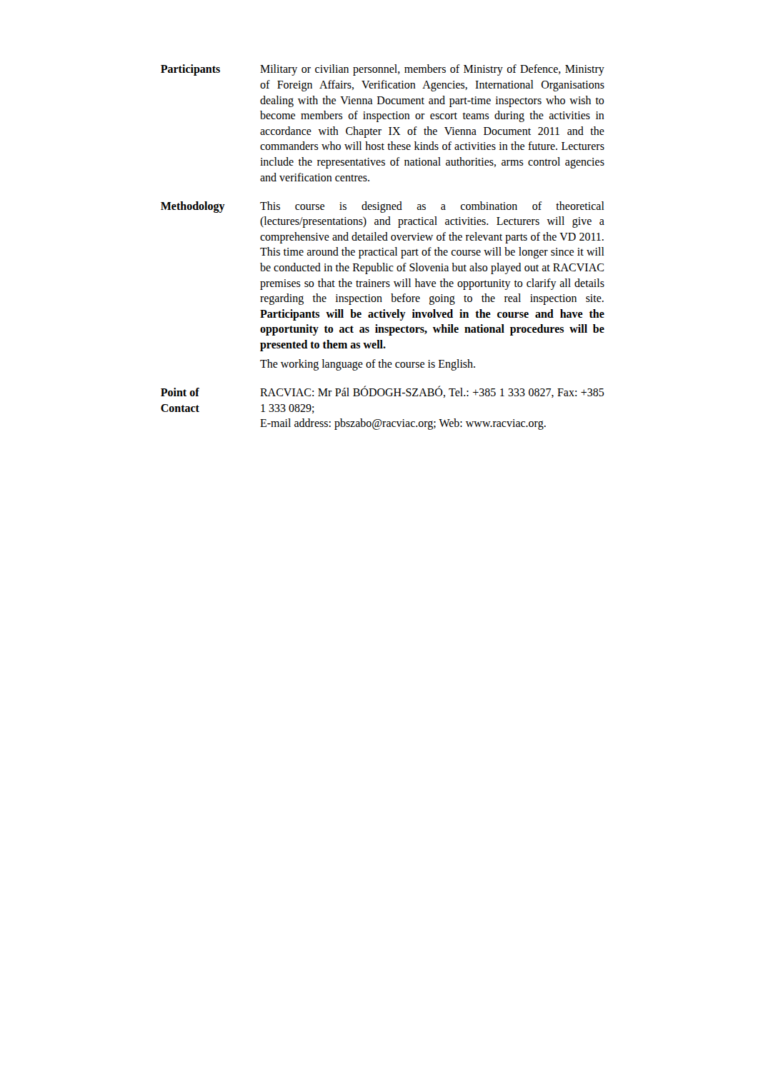| Participants | Military or civilian personnel, members of Ministry of Defence, Ministry of Foreign Affairs, Verification Agencies, International Organisations dealing with the Vienna Document and part-time inspectors who wish to become members of inspection or escort teams during the activities in accordance with Chapter IX of the Vienna Document 2011 and the commanders who will host these kinds of activities in the future. Lecturers include the representatives of national authorities, arms control agencies and verification centres. |
| Methodology | This course is designed as a combination of theoretical (lectures/presentations) and practical activities. Lecturers will give a comprehensive and detailed overview of the relevant parts of the VD 2011. This time around the practical part of the course will be longer since it will be conducted in the Republic of Slovenia but also played out at RACVIAC premises so that the trainers will have the opportunity to clarify all details regarding the inspection before going to the real inspection site. Participants will be actively involved in the course and have the opportunity to act as inspectors, while national procedures will be presented to them as well. The working language of the course is English. |
| Point of Contact | RACVIAC: Mr Pál BÓDOGH-SZABÓ, Tel.: +385 1 333 0827, Fax: +385 1 333 0829; E-mail address: pbszabo@racviac.org; Web: www.racviac.org. |